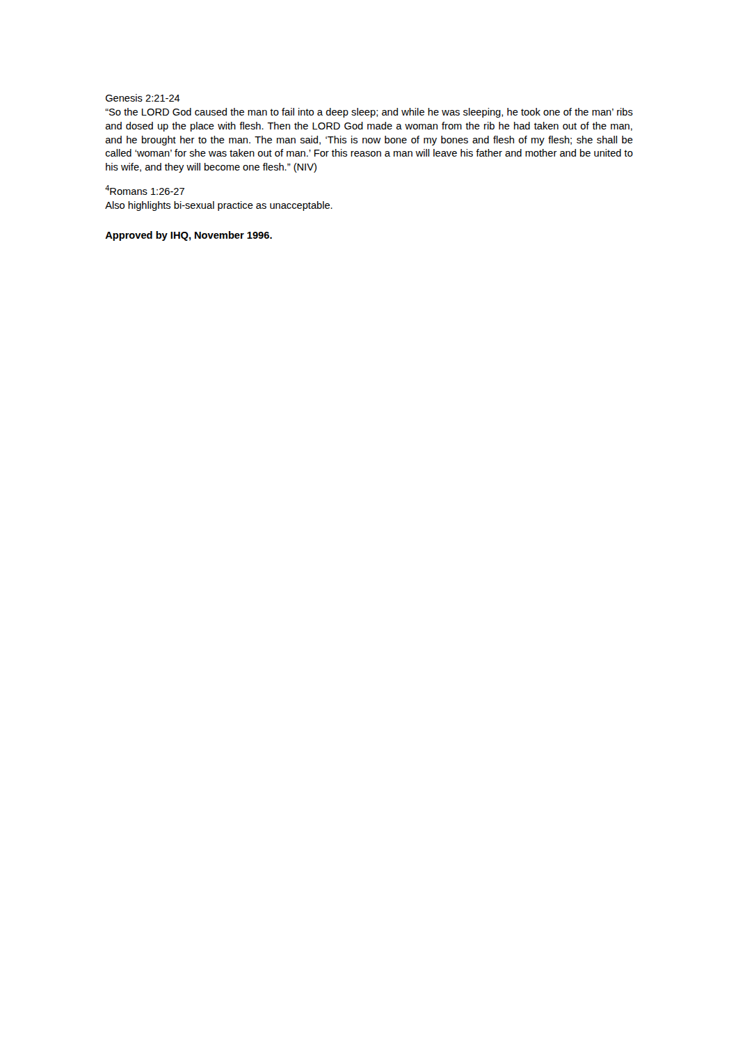Genesis 2:21-24
“So the LORD God caused the man to fail into a deep sleep; and while he was sleeping, he took one of the man’ ribs and dosed up the place with flesh. Then the LORD God made a woman from the rib he had taken out of the man, and he brought her to the man. The man said, ‘This is now bone of my bones and flesh of my flesh; she shall be called ‘woman’ for she was taken out of man.’ For this reason a man will leave his father and mother and be united to his wife, and they will become one flesh.” (NIV)
4 Romans 1:26-27
Also highlights bi-sexual practice as unacceptable.
Approved by IHQ, November 1996.